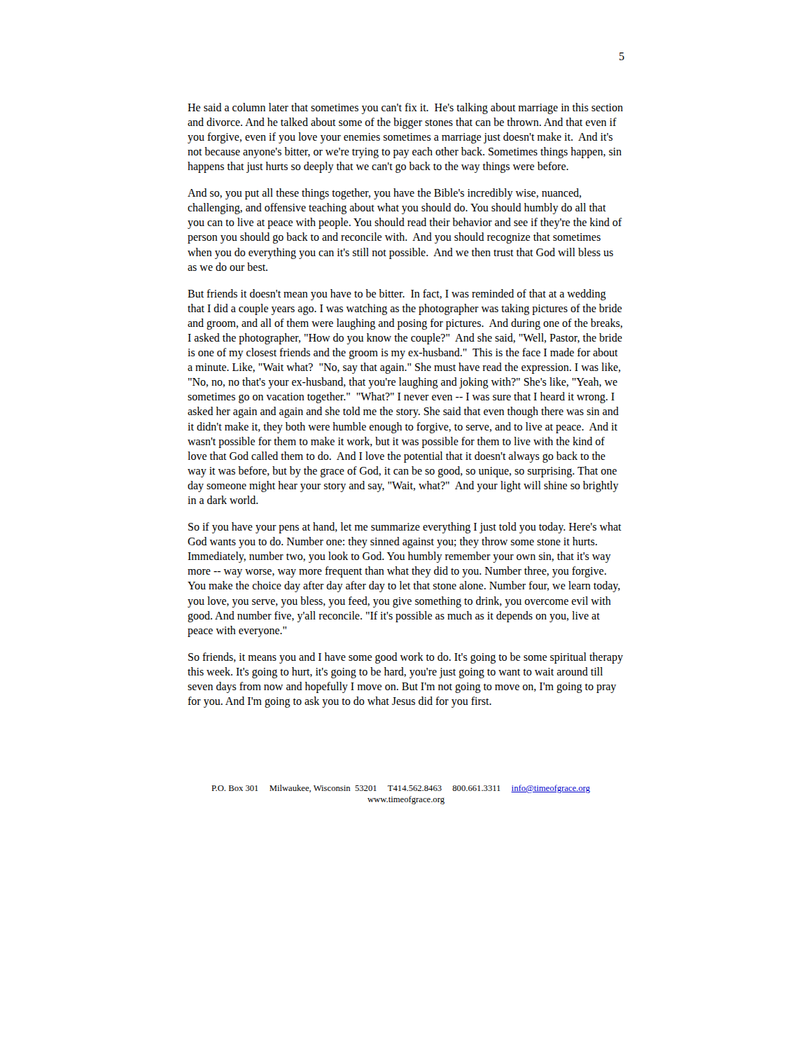5
He said a column later that sometimes you can't fix it. He's talking about marriage in this section and divorce. And he talked about some of the bigger stones that can be thrown. And that even if you forgive, even if you love your enemies sometimes a marriage just doesn't make it. And it's not because anyone's bitter, or we're trying to pay each other back. Sometimes things happen, sin happens that just hurts so deeply that we can't go back to the way things were before.
And so, you put all these things together, you have the Bible's incredibly wise, nuanced, challenging, and offensive teaching about what you should do. You should humbly do all that you can to live at peace with people. You should read their behavior and see if they're the kind of person you should go back to and reconcile with. And you should recognize that sometimes when you do everything you can it's still not possible. And we then trust that God will bless us as we do our best.
But friends it doesn't mean you have to be bitter. In fact, I was reminded of that at a wedding that I did a couple years ago. I was watching as the photographer was taking pictures of the bride and groom, and all of them were laughing and posing for pictures. And during one of the breaks, I asked the photographer, "How do you know the couple?" And she said, "Well, Pastor, the bride is one of my closest friends and the groom is my ex-husband." This is the face I made for about a minute. Like, "Wait what? "No, say that again." She must have read the expression. I was like, "No, no, no that's your ex-husband, that you're laughing and joking with?" She's like, "Yeah, we sometimes go on vacation together." "What?" I never even -- I was sure that I heard it wrong. I asked her again and again and she told me the story. She said that even though there was sin and it didn't make it, they both were humble enough to forgive, to serve, and to live at peace. And it wasn't possible for them to make it work, but it was possible for them to live with the kind of love that God called them to do. And I love the potential that it doesn't always go back to the way it was before, but by the grace of God, it can be so good, so unique, so surprising. That one day someone might hear your story and say, "Wait, what?" And your light will shine so brightly in a dark world.
So if you have your pens at hand, let me summarize everything I just told you today. Here's what God wants you to do. Number one: they sinned against you; they throw some stone it hurts. Immediately, number two, you look to God. You humbly remember your own sin, that it's way more -- way worse, way more frequent than what they did to you. Number three, you forgive. You make the choice day after day after day to let that stone alone. Number four, we learn today, you love, you serve, you bless, you feed, you give something to drink, you overcome evil with good. And number five, y'all reconcile. "If it's possible as much as it depends on you, live at peace with everyone."
So friends, it means you and I have some good work to do. It's going to be some spiritual therapy this week. It's going to hurt, it's going to be hard, you're just going to want to wait around till seven days from now and hopefully I move on. But I'm not going to move on, I'm going to pray for you. And I'm going to ask you to do what Jesus did for you first.
P.O. Box 301 Milwaukee, Wisconsin 53201 T414.562.8463 800.661.3311 info@timeofgrace.org www.timeofgrace.org